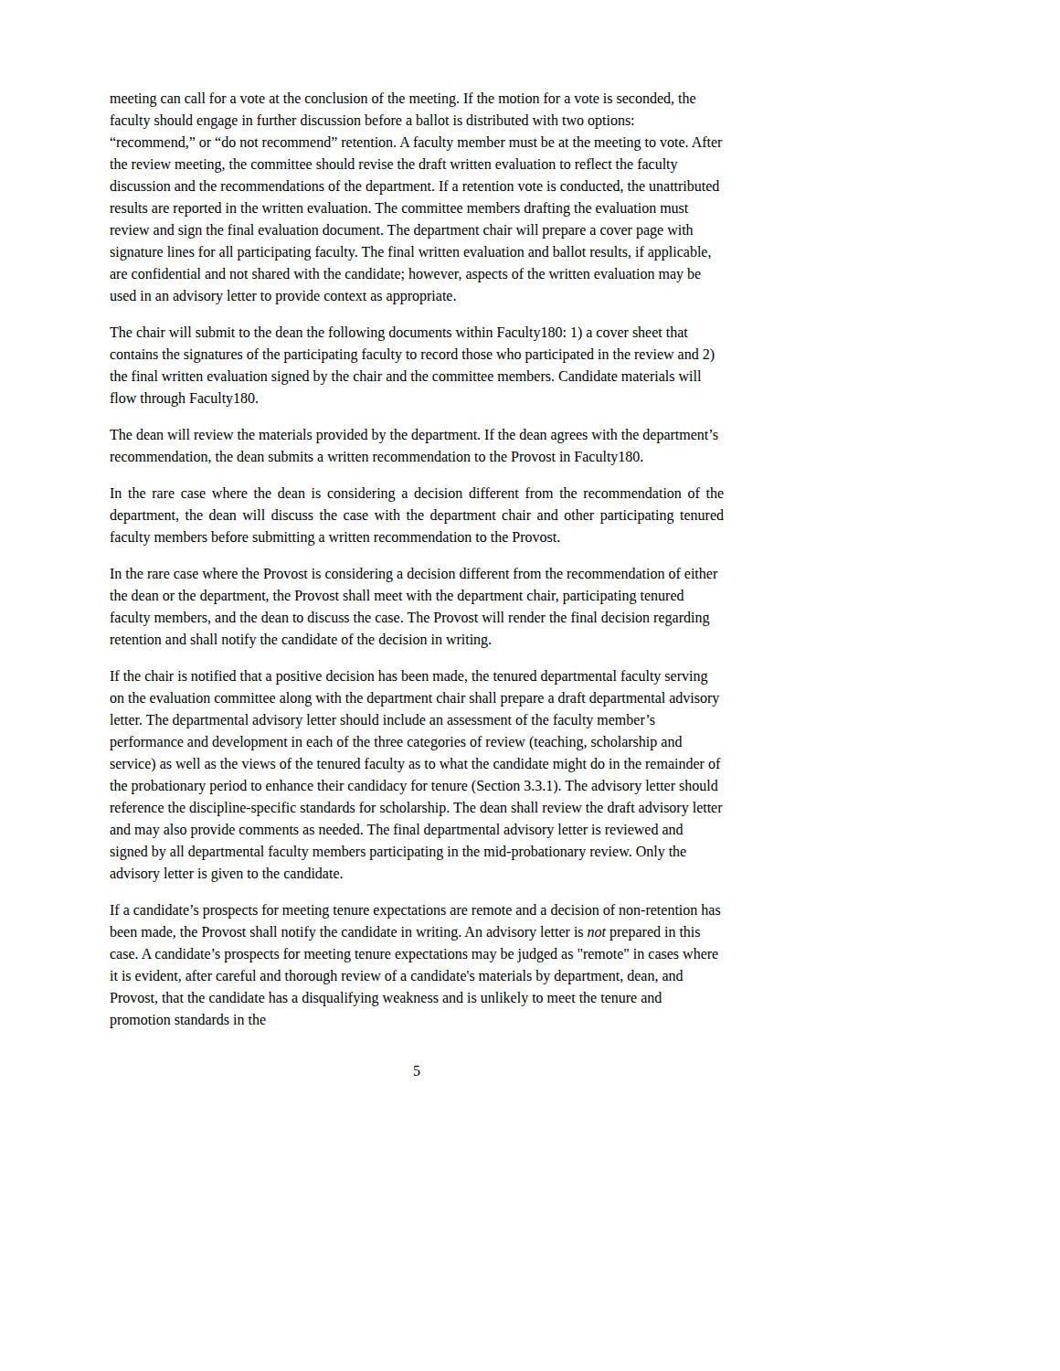meeting can call for a vote at the conclusion of the meeting. If the motion for a vote is seconded, the faculty should engage in further discussion before a ballot is distributed with two options: “recommend,” or “do not recommend” retention. A faculty member must be at the meeting to vote. After the review meeting, the committee should revise the draft written evaluation to reflect the faculty discussion and the recommendations of the department. If a retention vote is conducted, the unattributed results are reported in the written evaluation. The committee members drafting the evaluation must review and sign the final evaluation document. The department chair will prepare a cover page with signature lines for all participating faculty. The final written evaluation and ballot results, if applicable, are confidential and not shared with the candidate; however, aspects of the written evaluation may be used in an advisory letter to provide context as appropriate.
The chair will submit to the dean the following documents within Faculty180: 1) a cover sheet that contains the signatures of the participating faculty to record those who participated in the review and 2) the final written evaluation signed by the chair and the committee members. Candidate materials will flow through Faculty180.
The dean will review the materials provided by the department. If the dean agrees with the department’s recommendation, the dean submits a written recommendation to the Provost in Faculty180.
In the rare case where the dean is considering a decision different from the recommendation of the department, the dean will discuss the case with the department chair and other participating tenured faculty members before submitting a written recommendation to the Provost.
In the rare case where the Provost is considering a decision different from the recommendation of either the dean or the department, the Provost shall meet with the department chair, participating tenured faculty members, and the dean to discuss the case. The Provost will render the final decision regarding retention and shall notify the candidate of the decision in writing.
If the chair is notified that a positive decision has been made, the tenured departmental faculty serving on the evaluation committee along with the department chair shall prepare a draft departmental advisory letter. The departmental advisory letter should include an assessment of the faculty member’s performance and development in each of the three categories of review (teaching, scholarship and service) as well as the views of the tenured faculty as to what the candidate might do in the remainder of the probationary period to enhance their candidacy for tenure (Section 3.3.1). The advisory letter should reference the discipline-specific standards for scholarship. The dean shall review the draft advisory letter and may also provide comments as needed. The final departmental advisory letter is reviewed and signed by all departmental faculty members participating in the mid-probationary review. Only the advisory letter is given to the candidate.
If a candidate’s prospects for meeting tenure expectations are remote and a decision of non-retention has been made, the Provost shall notify the candidate in writing. An advisory letter is not prepared in this case. A candidate’s prospects for meeting tenure expectations may be judged as "remote" in cases where it is evident, after careful and thorough review of a candidate's materials by department, dean, and Provost, that the candidate has a disqualifying weakness and is unlikely to meet the tenure and promotion standards in the
5